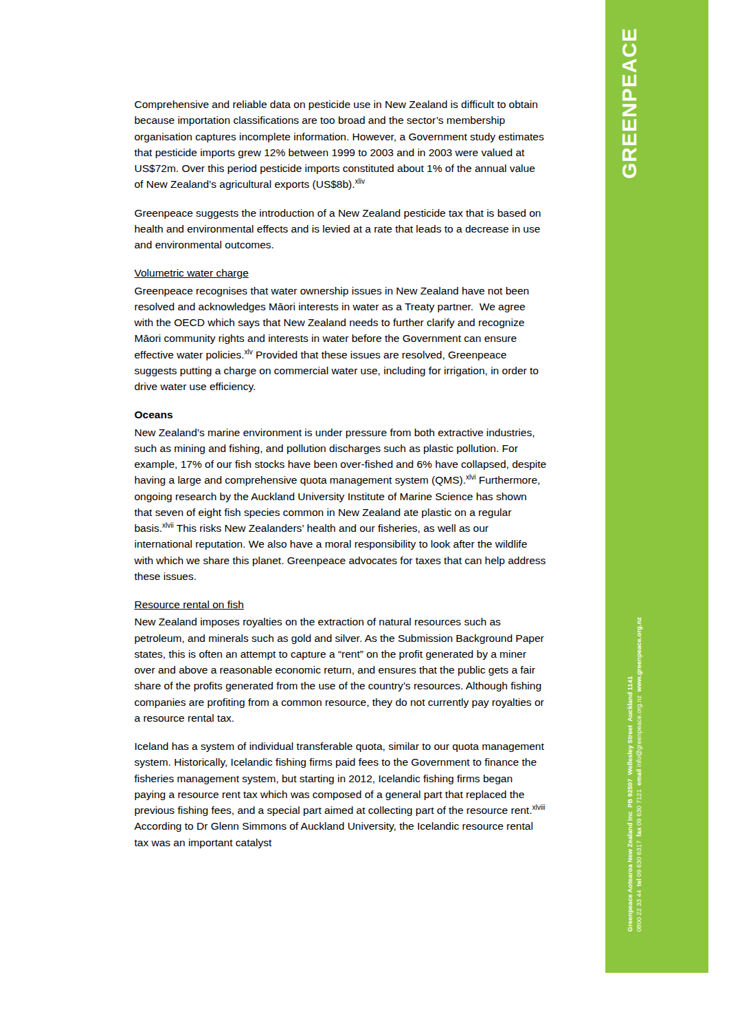GREENPEACE
Greenpeace Aotearoa New Zealand Inc PB 92507 Wellesley Street Auckland 1141
0800 22 33 44 tel 09 630 6317 fax 09 630 7121 email info@greenpeace.org.nz www.greenpeace.org.nz
Comprehensive and reliable data on pesticide use in New Zealand is difficult to obtain because importation classifications are too broad and the sector’s membership organisation captures incomplete information. However, a Government study estimates that pesticide imports grew 12% between 1999 to 2003 and in 2003 were valued at US$72m. Over this period pesticide imports constituted about 1% of the annual value of New Zealand’s agricultural exports (US$8b).xliv
Greenpeace suggests the introduction of a New Zealand pesticide tax that is based on health and environmental effects and is levied at a rate that leads to a decrease in use and environmental outcomes.
Volumetric water charge
Greenpeace recognises that water ownership issues in New Zealand have not been resolved and acknowledges Māori interests in water as a Treaty partner. We agree with the OECD which says that New Zealand needs to further clarify and recognize Māori community rights and interests in water before the Government can ensure effective water policies.xlv Provided that these issues are resolved, Greenpeace suggests putting a charge on commercial water use, including for irrigation, in order to drive water use efficiency.
Oceans
New Zealand’s marine environment is under pressure from both extractive industries, such as mining and fishing, and pollution discharges such as plastic pollution. For example, 17% of our fish stocks have been over-fished and 6% have collapsed, despite having a large and comprehensive quota management system (QMS).xlvi Furthermore, ongoing research by the Auckland University Institute of Marine Science has shown that seven of eight fish species common in New Zealand ate plastic on a regular basis.xlvii This risks New Zealanders’ health and our fisheries, as well as our international reputation. We also have a moral responsibility to look after the wildlife with which we share this planet. Greenpeace advocates for taxes that can help address these issues.
Resource rental on fish
New Zealand imposes royalties on the extraction of natural resources such as petroleum, and minerals such as gold and silver. As the Submission Background Paper states, this is often an attempt to capture a “rent” on the profit generated by a miner over and above a reasonable economic return, and ensures that the public gets a fair share of the profits generated from the use of the country’s resources. Although fishing companies are profiting from a common resource, they do not currently pay royalties or a resource rental tax.
Iceland has a system of individual transferable quota, similar to our quota management system. Historically, Icelandic fishing firms paid fees to the Government to finance the fisheries management system, but starting in 2012, Icelandic fishing firms began paying a resource rent tax which was composed of a general part that replaced the previous fishing fees, and a special part aimed at collecting part of the resource rent.xlviii According to Dr Glenn Simmons of Auckland University, the Icelandic resource rental tax was an important catalyst